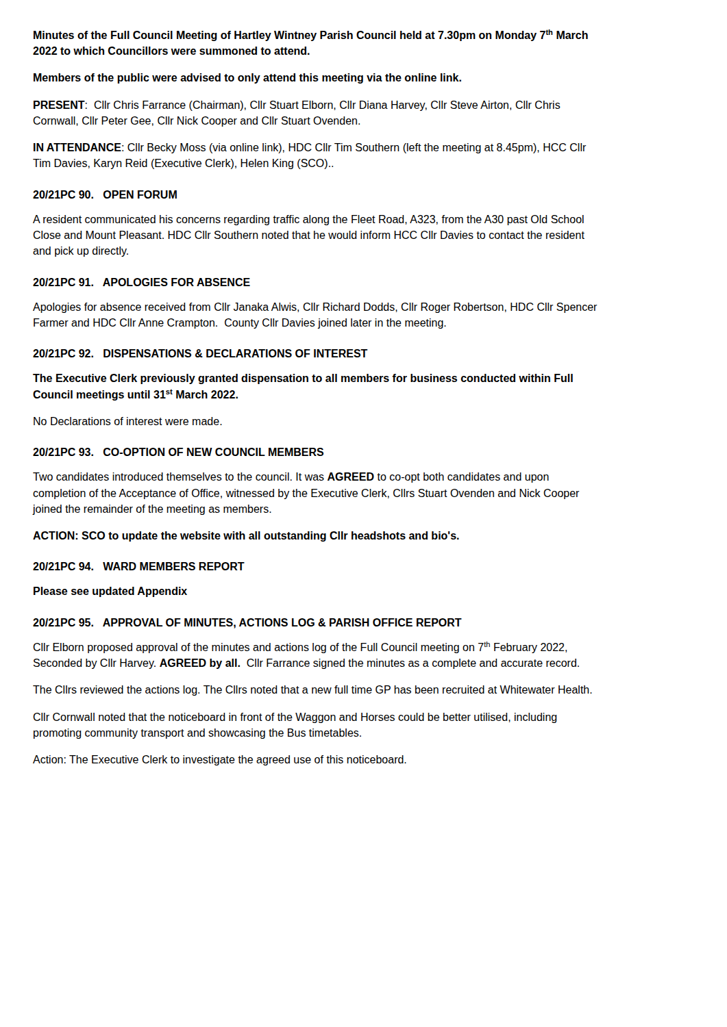Minutes of the Full Council Meeting of Hartley Wintney Parish Council held at 7.30pm on Monday 7th March 2022 to which Councillors were summoned to attend.
Members of the public were advised to only attend this meeting via the online link.
PRESENT: Cllr Chris Farrance (Chairman), Cllr Stuart Elborn, Cllr Diana Harvey, Cllr Steve Airton, Cllr Chris Cornwall, Cllr Peter Gee, Cllr Nick Cooper and Cllr Stuart Ovenden.
IN ATTENDANCE: Cllr Becky Moss (via online link), HDC Cllr Tim Southern (left the meeting at 8.45pm), HCC Cllr Tim Davies, Karyn Reid (Executive Clerk), Helen King (SCO)..
20/21PC 90. OPEN FORUM
A resident communicated his concerns regarding traffic along the Fleet Road, A323, from the A30 past Old School Close and Mount Pleasant. HDC Cllr Southern noted that he would inform HCC Cllr Davies to contact the resident and pick up directly.
20/21PC 91. APOLOGIES FOR ABSENCE
Apologies for absence received from Cllr Janaka Alwis, Cllr Richard Dodds, Cllr Roger Robertson, HDC Cllr Spencer Farmer and HDC Cllr Anne Crampton. County Cllr Davies joined later in the meeting.
20/21PC 92. DISPENSATIONS & DECLARATIONS OF INTEREST
The Executive Clerk previously granted dispensation to all members for business conducted within Full Council meetings until 31st March 2022.
No Declarations of interest were made.
20/21PC 93. CO-OPTION OF NEW COUNCIL MEMBERS
Two candidates introduced themselves to the council. It was AGREED to co-opt both candidates and upon completion of the Acceptance of Office, witnessed by the Executive Clerk, Cllrs Stuart Ovenden and Nick Cooper joined the remainder of the meeting as members.
ACTION: SCO to update the website with all outstanding Cllr headshots and bio's.
20/21PC 94. WARD MEMBERS REPORT
Please see updated Appendix
20/21PC 95. APPROVAL OF MINUTES, ACTIONS LOG & PARISH OFFICE REPORT
Cllr Elborn proposed approval of the minutes and actions log of the Full Council meeting on 7th February 2022, Seconded by Cllr Harvey. AGREED by all. Cllr Farrance signed the minutes as a complete and accurate record.
The Cllrs reviewed the actions log. The Cllrs noted that a new full time GP has been recruited at Whitewater Health.
Cllr Cornwall noted that the noticeboard in front of the Waggon and Horses could be better utilised, including promoting community transport and showcasing the Bus timetables.
Action: The Executive Clerk to investigate the agreed use of this noticeboard.